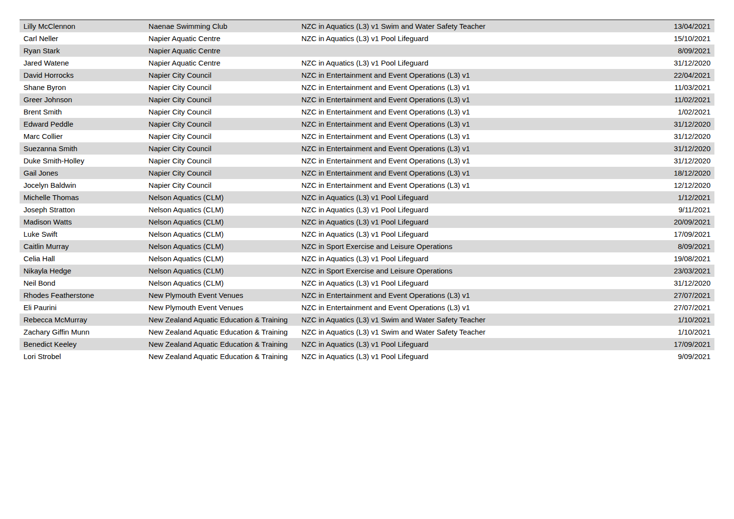| Lilly McClennon | Naenae Swimming Club | NZC in Aquatics (L3) v1 Swim and Water Safety Teacher | 13/04/2021 |
| Carl Neller | Napier Aquatic Centre | NZC in Aquatics (L3) v1 Pool Lifeguard | 15/10/2021 |
| Ryan Stark | Napier Aquatic Centre | | 8/09/2021 |
| Jared Watene | Napier Aquatic Centre | NZC in Aquatics (L3) v1 Pool Lifeguard | 31/12/2020 |
| David Horrocks | Napier City Council | NZC in Entertainment and Event Operations (L3) v1 | 22/04/2021 |
| Shane Byron | Napier City Council | NZC in Entertainment and Event Operations (L3) v1 | 11/03/2021 |
| Greer Johnson | Napier City Council | NZC in Entertainment and Event Operations (L3) v1 | 11/02/2021 |
| Brent Smith | Napier City Council | NZC in Entertainment and Event Operations (L3) v1 | 1/02/2021 |
| Edward Peddle | Napier City Council | NZC in Entertainment and Event Operations (L3) v1 | 31/12/2020 |
| Marc Collier | Napier City Council | NZC in Entertainment and Event Operations (L3) v1 | 31/12/2020 |
| Suezanna Smith | Napier City Council | NZC in Entertainment and Event Operations (L3) v1 | 31/12/2020 |
| Duke Smith-Holley | Napier City Council | NZC in Entertainment and Event Operations (L3) v1 | 31/12/2020 |
| Gail Jones | Napier City Council | NZC in Entertainment and Event Operations (L3) v1 | 18/12/2020 |
| Jocelyn Baldwin | Napier City Council | NZC in Entertainment and Event Operations (L3) v1 | 12/12/2020 |
| Michelle Thomas | Nelson Aquatics (CLM) | NZC in Aquatics (L3) v1 Pool Lifeguard | 1/12/2021 |
| Joseph Stratton | Nelson Aquatics (CLM) | NZC in Aquatics (L3) v1 Pool Lifeguard | 9/11/2021 |
| Madison Watts | Nelson Aquatics (CLM) | NZC in Aquatics (L3) v1 Pool Lifeguard | 20/09/2021 |
| Luke Swift | Nelson Aquatics (CLM) | NZC in Aquatics (L3) v1 Pool Lifeguard | 17/09/2021 |
| Caitlin Murray | Nelson Aquatics (CLM) | NZC in Sport Exercise and Leisure Operations | 8/09/2021 |
| Celia Hall | Nelson Aquatics (CLM) | NZC in Aquatics (L3) v1 Pool Lifeguard | 19/08/2021 |
| Nikayla Hedge | Nelson Aquatics (CLM) | NZC in Sport Exercise and Leisure Operations | 23/03/2021 |
| Neil Bond | Nelson Aquatics (CLM) | NZC in Aquatics (L3) v1 Pool Lifeguard | 31/12/2020 |
| Rhodes Featherstone | New Plymouth Event Venues | NZC in Entertainment and Event Operations (L3) v1 | 27/07/2021 |
| Eli Paurini | New Plymouth Event Venues | NZC in Entertainment and Event Operations (L3) v1 | 27/07/2021 |
| Rebecca McMurray | New Zealand Aquatic Education & Training | NZC in Aquatics (L3) v1 Swim and Water Safety Teacher | 1/10/2021 |
| Zachary Giffin Munn | New Zealand Aquatic Education & Training | NZC in Aquatics (L3) v1 Swim and Water Safety Teacher | 1/10/2021 |
| Benedict Keeley | New Zealand Aquatic Education & Training | NZC in Aquatics (L3) v1 Pool Lifeguard | 17/09/2021 |
| Lori Strobel | New Zealand Aquatic Education & Training | NZC in Aquatics (L3) v1 Pool Lifeguard | 9/09/2021 |